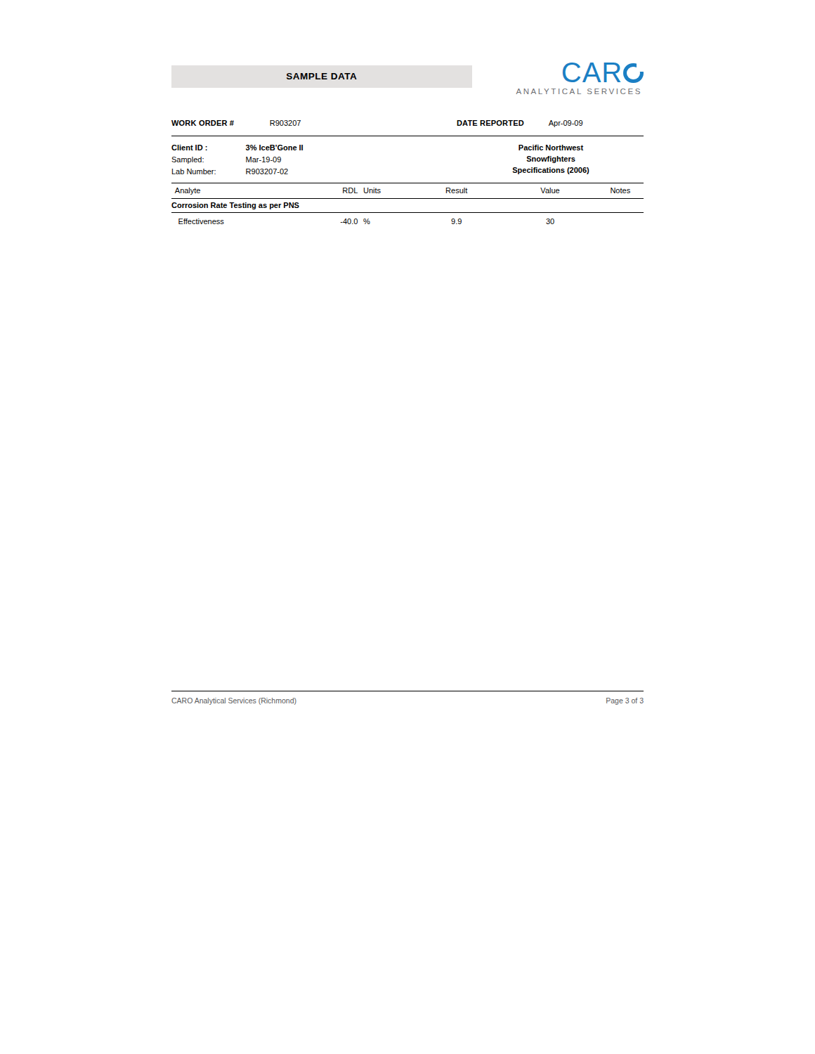SAMPLE DATA
CAR
ANALYTICAL SERVICES
WORK ORDER #
R903207
DATE REPORTED
Apr-09-09
Client ID : 3% IceB'Gone II
Sampled: Mar-19-09
Lab Number: R903207-02
Pacific Northwest
Snowfighters
Specifications (2006)
| Analyte | RDL | Units | Result | Value | Notes |
| --- | --- | --- | --- | --- | --- |
| Corrosion Rate Testing as per PNS |
| Effectiveness | -40.0 | % | 9.9 | 30 | |
CARO Analytical Services (Richmond)
Page 3 of 3